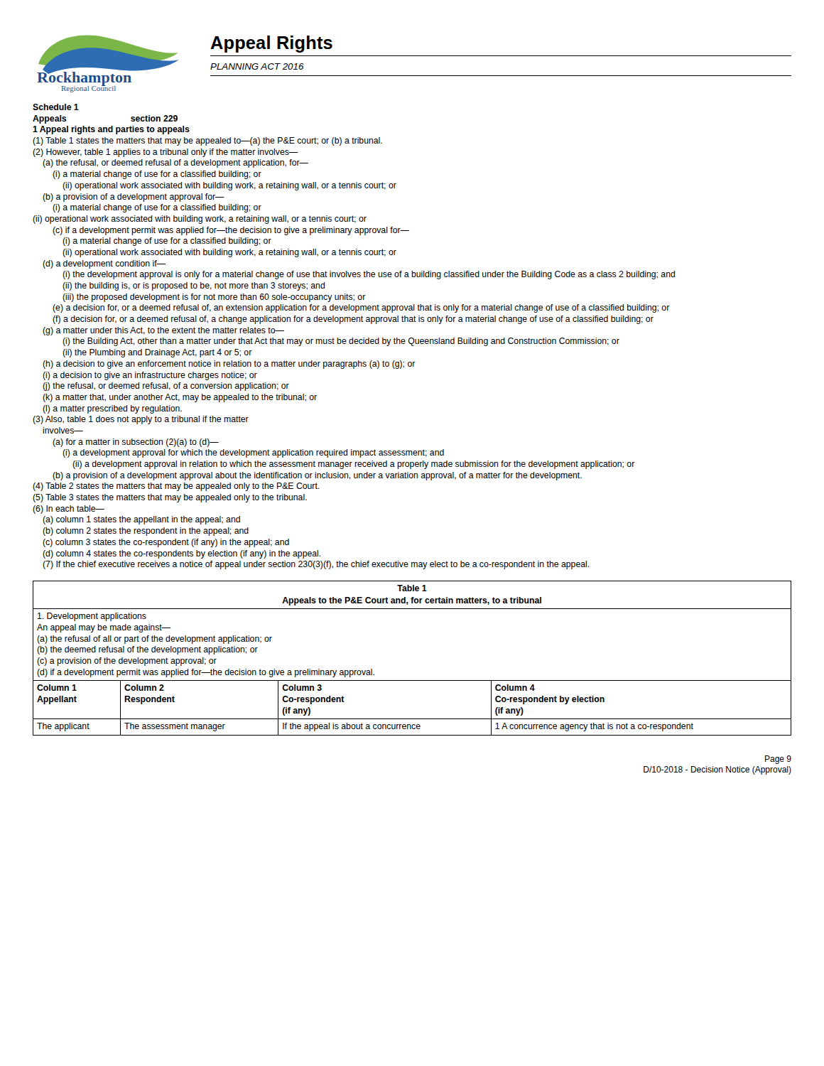Rockhampton Regional Council
Appeal Rights
PLANNING ACT 2016
Schedule 1
Appeals section 229
1 Appeal rights and parties to appeals
(1) Table 1 states the matters that may be appealed to—(a) the P&E court; or (b) a tribunal.
(2) However, table 1 applies to a tribunal only if the matter involves—
(a) the refusal, or deemed refusal of a development application, for—
(i) a material change of use for a classified building; or
(ii) operational work associated with building work, a retaining wall, or a tennis court; or
(b) a provision of a development approval for—
(i) a material change of use for a classified building; or
(ii) operational work associated with building work, a retaining wall, or a tennis court; or
(c) if a development permit was applied for—the decision to give a preliminary approval for—
(i) a material change of use for a classified building; or
(ii) operational work associated with building work, a retaining wall, or a tennis court; or
(d) a development condition if—
(i) the development approval is only for a material change of use that involves the use of a building classified under the Building Code as a class 2 building; and
(ii) the building is, or is proposed to be, not more than 3 storeys; and
(iii) the proposed development is for not more than 60 sole-occupancy units; or
(e) a decision for, or a deemed refusal of, an extension application for a development approval that is only for a material change of use of a classified building; or
(f) a decision for, or a deemed refusal of, a change application for a development approval that is only for a material change of use of a classified building; or
(g) a matter under this Act, to the extent the matter relates to—
(i) the Building Act, other than a matter under that Act that may or must be decided by the Queensland Building and Construction Commission; or
(ii) the Plumbing and Drainage Act, part 4 or 5; or
(h) a decision to give an enforcement notice in relation to a matter under paragraphs (a) to (g); or
(i) a decision to give an infrastructure charges notice; or
(j) the refusal, or deemed refusal, of a conversion application; or
(k) a matter that, under another Act, may be appealed to the tribunal; or
(l) a matter prescribed by regulation.
(3) Also, table 1 does not apply to a tribunal if the matter
involves—
(a) for a matter in subsection (2)(a) to (d)—
(i) a development approval for which the development application required impact assessment; and
(ii) a development approval in relation to which the assessment manager received a properly made submission for the development application; or
(b) a provision of a development approval about the identification or inclusion, under a variation approval, of a matter for the development.
(4) Table 2 states the matters that may be appealed only to the P&E Court.
(5) Table 3 states the matters that may be appealed only to the tribunal.
(6) In each table—
(a) column 1 states the appellant in the appeal; and
(b) column 2 states the respondent in the appeal; and
(c) column 3 states the co-respondent (if any) in the appeal; and
(d) column 4 states the co-respondents by election (if any) in the appeal.
(7) If the chief executive receives a notice of appeal under section 230(3)(f), the chief executive may elect to be a co-respondent in the appeal.
| Table 1 |
| Appeals to the P&E Court and, for certain matters, to a tribunal |
| 1. Development applications An appeal may be made against— (a) the refusal of all or part of the development application; or (b) the deemed refusal of the development application; or (c) a provision of the development approval; or (d) if a development permit was applied for—the decision to give a preliminary approval. |
| Column 1 Appellant | Column 2 Respondent | Column 3 Co-respondent (if any) | Column 4 Co-respondent by election (if any) |
| The applicant | The assessment manager | If the appeal is about a concurrence | 1 A concurrence agency that is not a co-respondent |
Page 9
D/10-2018 - Decision Notice (Approval)